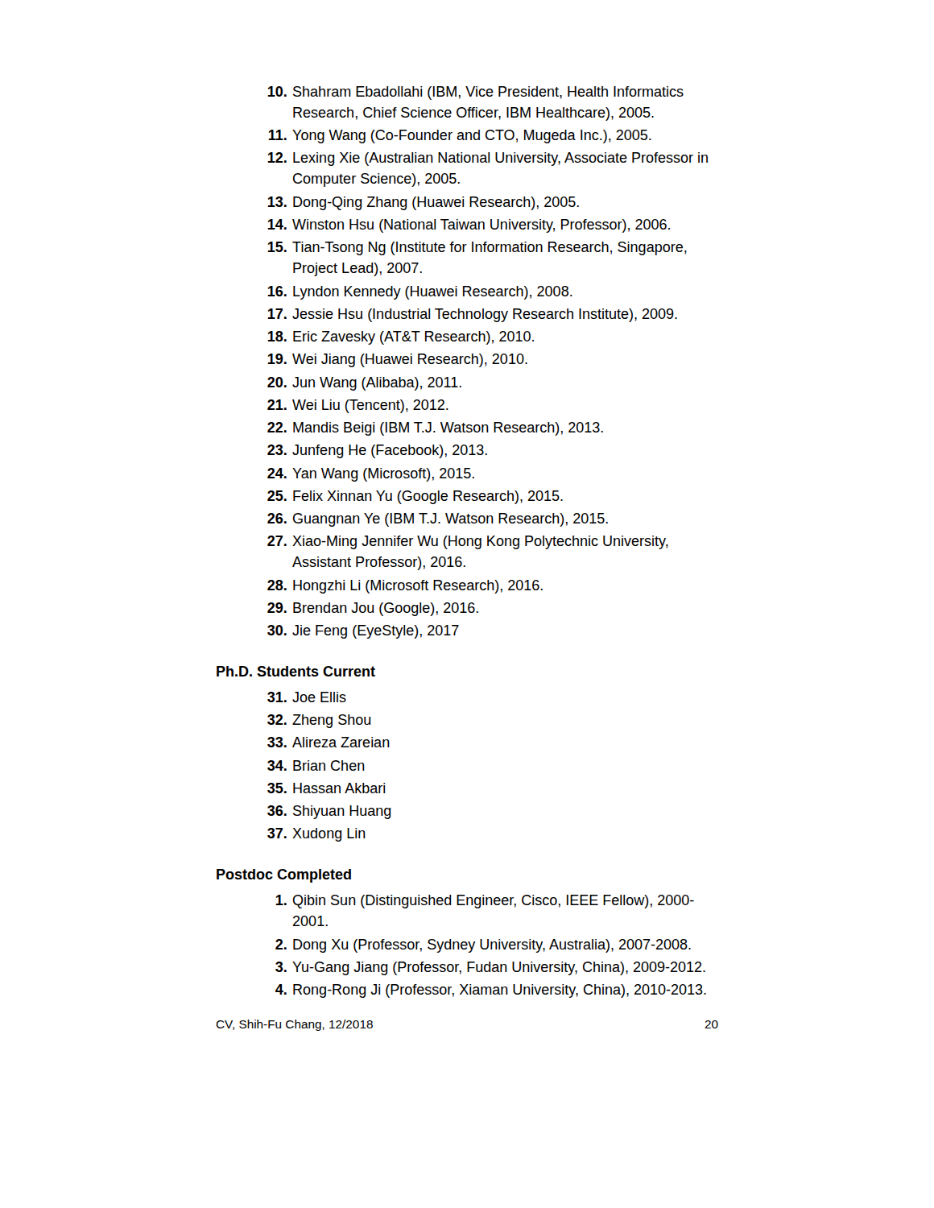10. Shahram Ebadollahi (IBM, Vice President, Health Informatics Research, Chief Science Officer, IBM Healthcare), 2005.
11. Yong Wang (Co-Founder and CTO, Mugeda Inc.), 2005.
12. Lexing Xie (Australian National University, Associate Professor in Computer Science), 2005.
13. Dong-Qing Zhang (Huawei Research), 2005.
14. Winston Hsu (National Taiwan University, Professor), 2006.
15. Tian-Tsong Ng (Institute for Information Research, Singapore, Project Lead), 2007.
16. Lyndon Kennedy (Huawei Research), 2008.
17. Jessie Hsu (Industrial Technology Research Institute), 2009.
18. Eric Zavesky (AT&T Research), 2010.
19. Wei Jiang (Huawei Research), 2010.
20. Jun Wang (Alibaba), 2011.
21. Wei Liu (Tencent), 2012.
22. Mandis Beigi (IBM T.J. Watson Research), 2013.
23. Junfeng He (Facebook), 2013.
24. Yan Wang (Microsoft), 2015.
25. Felix Xinnan Yu (Google Research), 2015.
26. Guangnan Ye (IBM T.J. Watson Research), 2015.
27. Xiao-Ming Jennifer Wu (Hong Kong Polytechnic University, Assistant Professor), 2016.
28. Hongzhi Li (Microsoft Research), 2016.
29. Brendan Jou (Google), 2016.
30. Jie Feng (EyeStyle), 2017
Ph.D. Students Current
31. Joe Ellis
32. Zheng Shou
33. Alireza Zareian
34. Brian Chen
35. Hassan Akbari
36. Shiyuan Huang
37. Xudong Lin
Postdoc Completed
1. Qibin Sun (Distinguished Engineer, Cisco, IEEE Fellow), 2000-2001.
2. Dong Xu (Professor, Sydney University, Australia), 2007-2008.
3. Yu-Gang Jiang (Professor, Fudan University, China), 2009-2012.
4. Rong-Rong Ji (Professor, Xiaman University, China), 2010-2013.
CV, Shih-Fu Chang, 12/2018 20